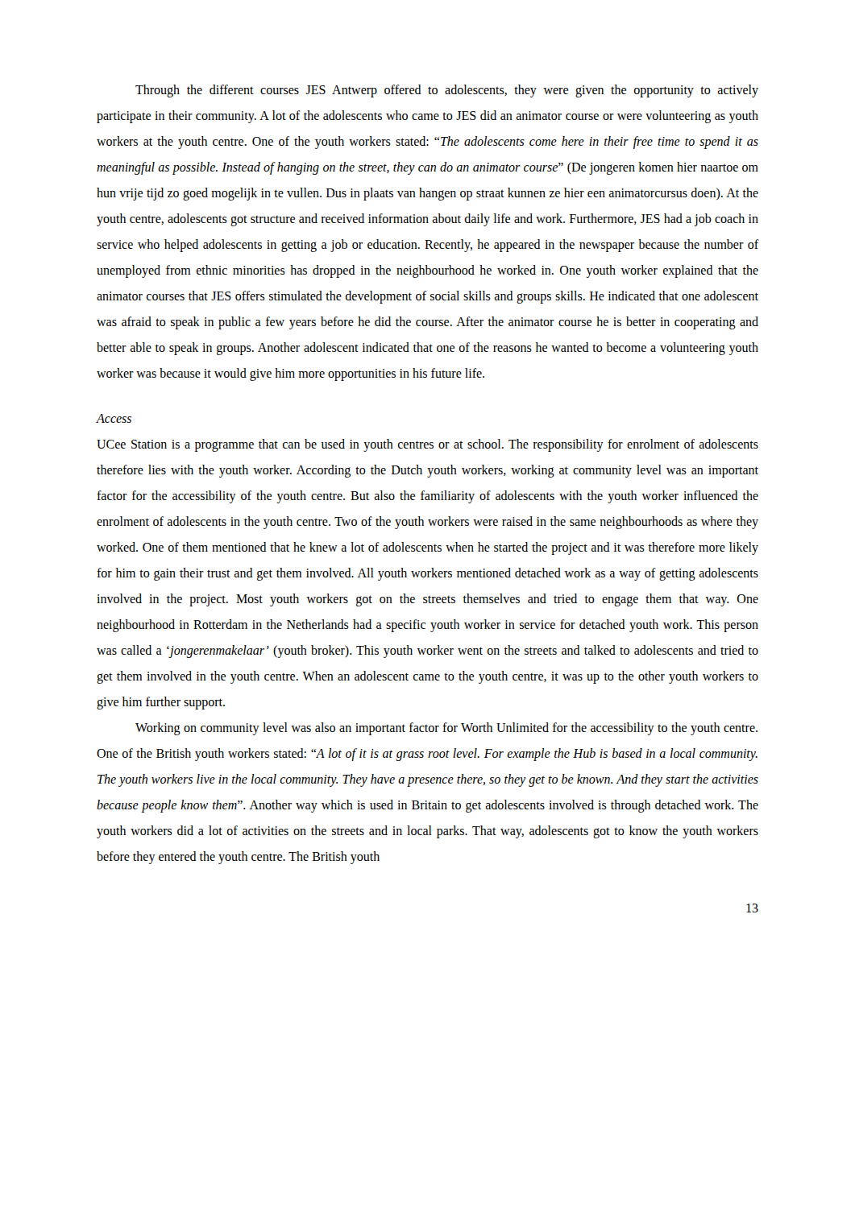Through the different courses JES Antwerp offered to adolescents, they were given the opportunity to actively participate in their community. A lot of the adolescents who came to JES did an animator course or were volunteering as youth workers at the youth centre. One of the youth workers stated: “The adolescents come here in their free time to spend it as meaningful as possible. Instead of hanging on the street, they can do an animator course” (De jongeren komen hier naartoe om hun vrije tijd zo goed mogelijk in te vullen. Dus in plaats van hangen op straat kunnen ze hier een animatorcursus doen). At the youth centre, adolescents got structure and received information about daily life and work. Furthermore, JES had a job coach in service who helped adolescents in getting a job or education. Recently, he appeared in the newspaper because the number of unemployed from ethnic minorities has dropped in the neighbourhood he worked in. One youth worker explained that the animator courses that JES offers stimulated the development of social skills and groups skills. He indicated that one adolescent was afraid to speak in public a few years before he did the course. After the animator course he is better in cooperating and better able to speak in groups. Another adolescent indicated that one of the reasons he wanted to become a volunteering youth worker was because it would give him more opportunities in his future life.
Access
UCee Station is a programme that can be used in youth centres or at school. The responsibility for enrolment of adolescents therefore lies with the youth worker. According to the Dutch youth workers, working at community level was an important factor for the accessibility of the youth centre. But also the familiarity of adolescents with the youth worker influenced the enrolment of adolescents in the youth centre. Two of the youth workers were raised in the same neighbourhoods as where they worked. One of them mentioned that he knew a lot of adolescents when he started the project and it was therefore more likely for him to gain their trust and get them involved. All youth workers mentioned detached work as a way of getting adolescents involved in the project. Most youth workers got on the streets themselves and tried to engage them that way. One neighbourhood in Rotterdam in the Netherlands had a specific youth worker in service for detached youth work. This person was called a ‘jongerenmakelaar’ (youth broker). This youth worker went on the streets and talked to adolescents and tried to get them involved in the youth centre. When an adolescent came to the youth centre, it was up to the other youth workers to give him further support.
Working on community level was also an important factor for Worth Unlimited for the accessibility to the youth centre. One of the British youth workers stated: “A lot of it is at grass root level. For example the Hub is based in a local community. The youth workers live in the local community. They have a presence there, so they get to be known. And they start the activities because people know them”. Another way which is used in Britain to get adolescents involved is through detached work. The youth workers did a lot of activities on the streets and in local parks. That way, adolescents got to know the youth workers before they entered the youth centre. The British youth
13